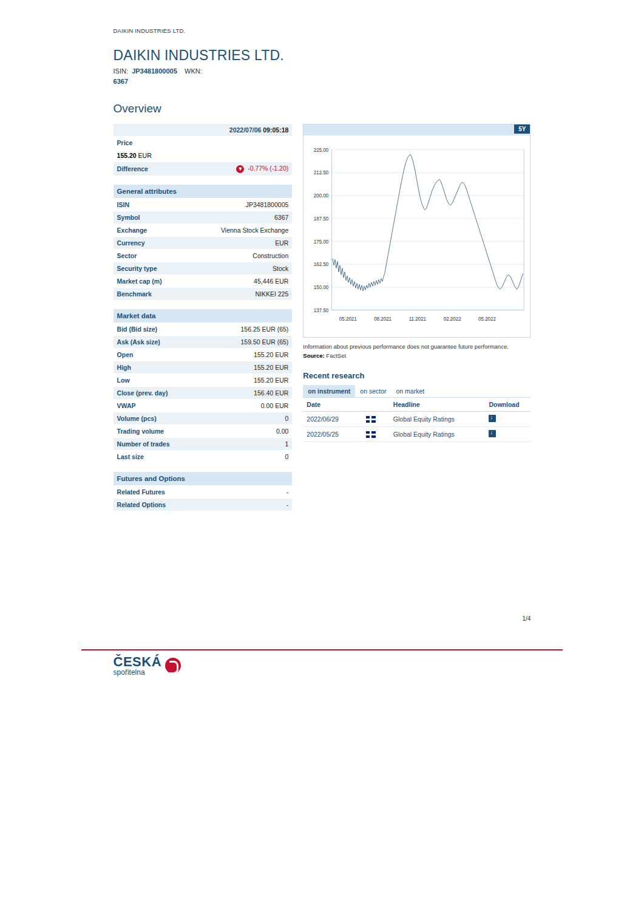DAIKIN INDUSTRIES LTD.
DAIKIN INDUSTRIES LTD.
ISIN: JP3481800005 WKN:
6367
Overview
| 2022/07/06 09:05:18 |
| Price | |
| 155.20 EUR |
| Difference | ▼ -0.77% (-1.20) |
| General attributes |
| --- |
| ISIN | JP3481800005 |
| Symbol | 6367 |
| Exchange | Vienna Stock Exchange |
| Currency | EUR |
| Sector | Construction |
| Security type | Stock |
| Market cap (m) | 45,446 EUR |
| Benchmark | NIKKEI 225 |
| Market data |
| --- |
| Bid (Bid size) | 156.25 EUR (65) |
| Ask (Ask size) | 159.50 EUR (65) |
| Open | 155.20 EUR |
| High | 155.20 EUR |
| Low | 155.20 EUR |
| Close (prev. day) | 156.40 EUR |
| VWAP | 0.00 EUR |
| Volume (pcs) | 0 |
| Trading volume | 0.00 |
| Number of trades | 1 |
| Last size | 0 |
| Futures and Options |
| --- |
| Related Futures | - |
| Related Options | - |
5Y
225.00 212.50 200.00 187.50 175.00 162.50 150.00 137.50 05.2021 08.2021 11.2021 02.2022 05.2022
Information about previous performance does not guarantee future performance.
Source: FactSet
Recent research
on instrument
on sector
on market
| Date | | Headline | Download |
| --- | --- | --- | --- |
| 2022/06/29 | | Global Equity Ratings | |
| 2022/05/25 | | Global Equity Ratings | |
1/4
ČESKÁ
spořitelna